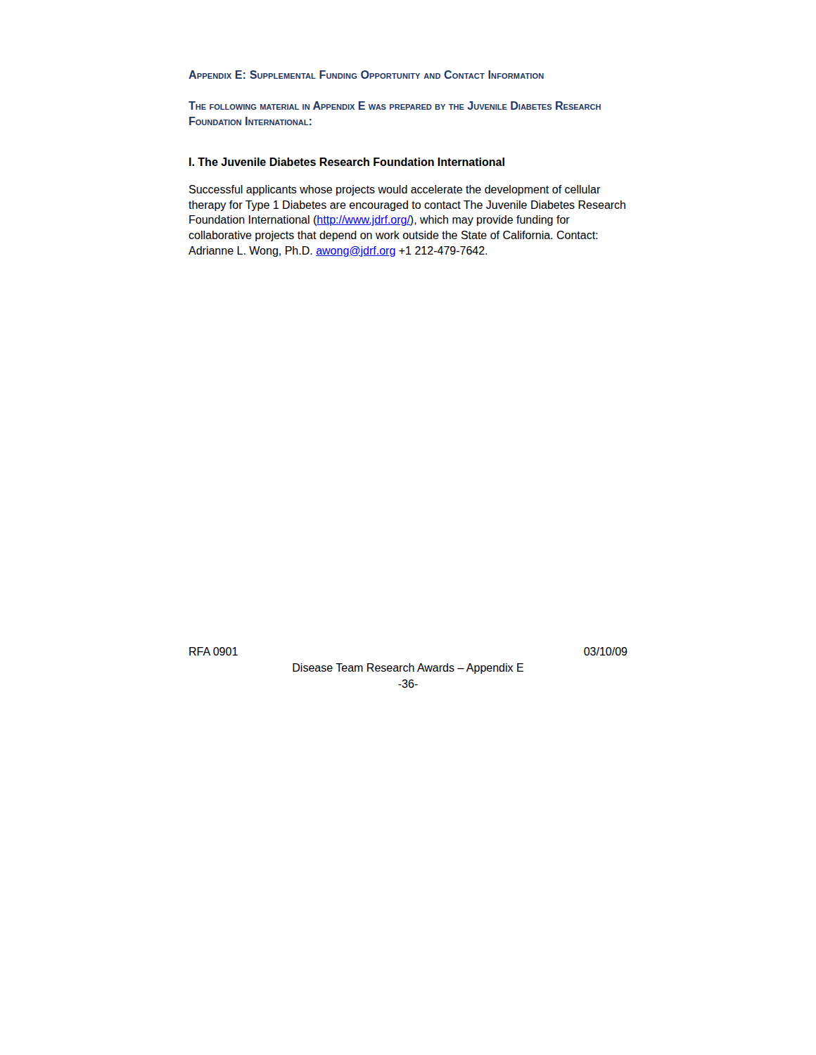Appendix E: Supplemental Funding Opportunity and Contact Information
The following material in Appendix E was prepared by the Juvenile Diabetes Research Foundation International:
I. The Juvenile Diabetes Research Foundation International
Successful applicants whose projects would accelerate the development of cellular therapy for Type 1 Diabetes are encouraged to contact The Juvenile Diabetes Research Foundation International (http://www.jdrf.org/), which may provide funding for collaborative projects that depend on work outside the State of California. Contact: Adrianne L. Wong, Ph.D. awong@jdrf.org +1 212-479-7642.
RFA 0901 03/10/09
Disease Team Research Awards – Appendix E
-36-